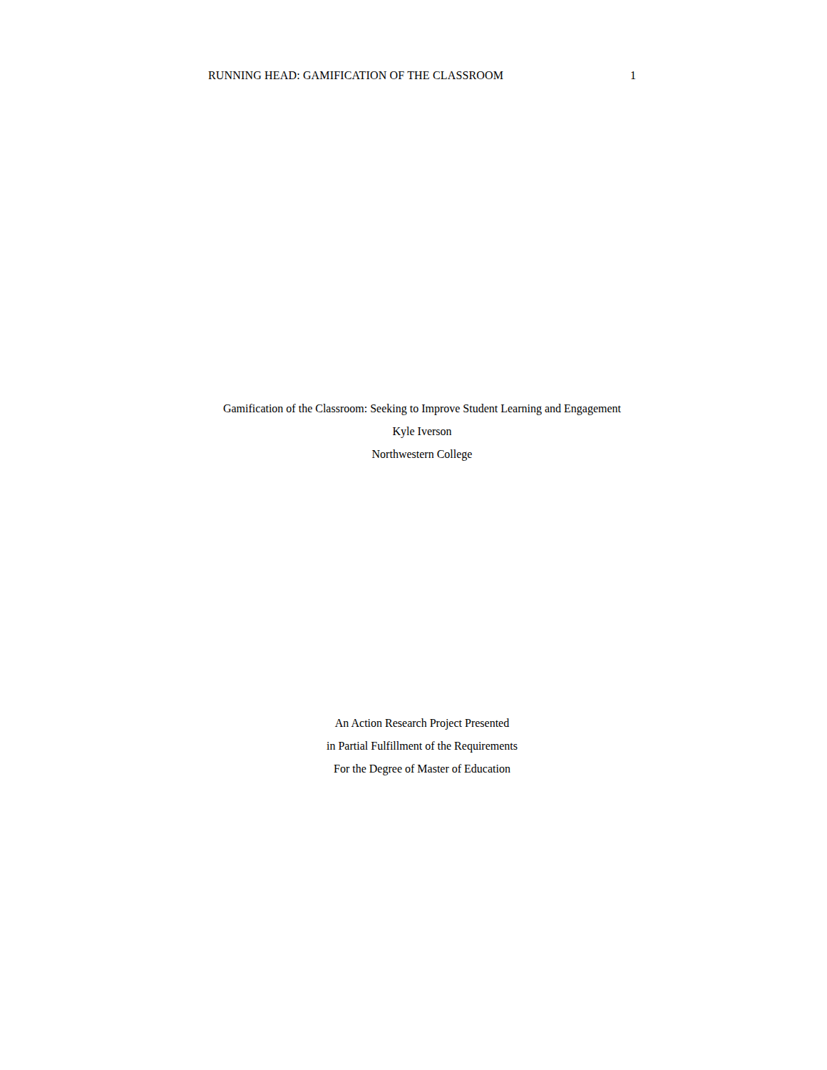Running head: GAMIFICATION OF THE CLASSROOM 1
Gamification of the Classroom: Seeking to Improve Student Learning and Engagement
Kyle Iverson
Northwestern College
An Action Research Project Presented
in Partial Fulfillment of the Requirements
For the Degree of Master of Education